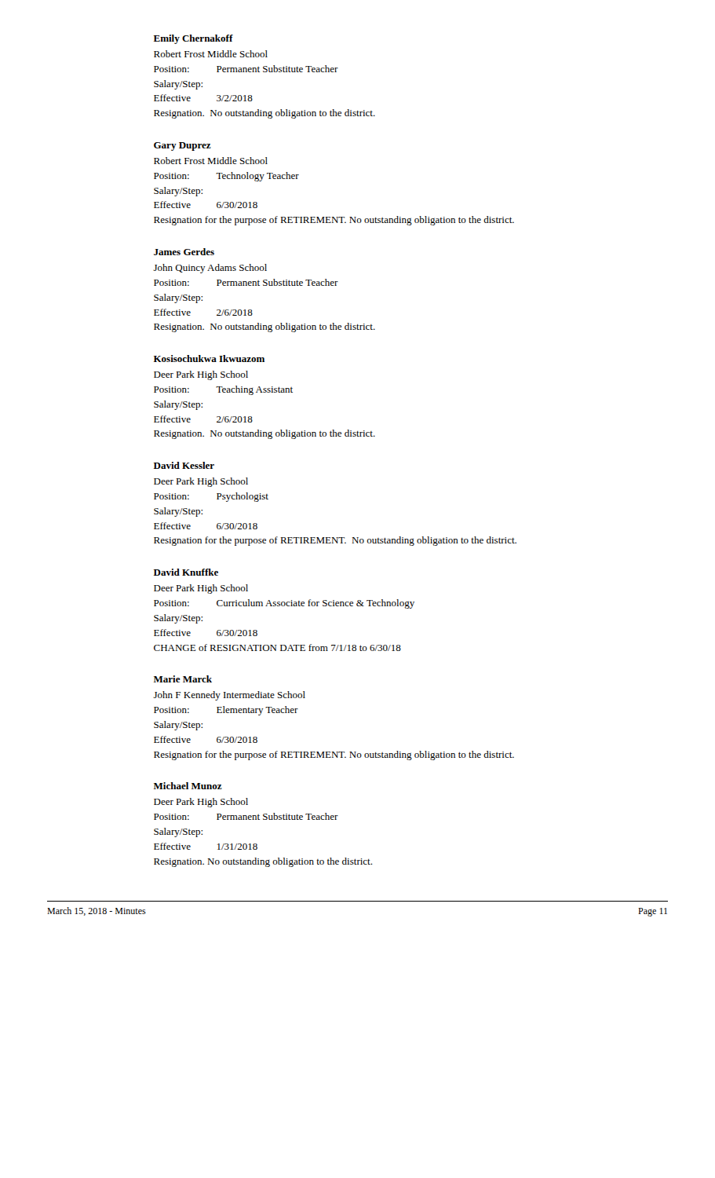Emily Chernakoff
Robert Frost Middle School
Position: Permanent Substitute Teacher
Salary/Step:
Effective3/2/2018
Resignation. No outstanding obligation to the district.
Gary Duprez
Robert Frost Middle School
Position: Technology Teacher
Salary/Step:
Effective6/30/2018
Resignation for the purpose of RETIREMENT. No outstanding obligation to the district.
James Gerdes
John Quincy Adams School
Position: Permanent Substitute Teacher
Salary/Step:
Effective2/6/2018
Resignation. No outstanding obligation to the district.
Kosisochukwa Ikwuazom
Deer Park High School
Position: Teaching Assistant
Salary/Step:
Effective2/6/2018
Resignation. No outstanding obligation to the district.
David Kessler
Deer Park High School
Position: Psychologist
Salary/Step:
Effective6/30/2018
Resignation for the purpose of RETIREMENT. No outstanding obligation to the district.
David Knuffke
Deer Park High School
Position: Curriculum Associate for Science & Technology
Salary/Step:
Effective6/30/2018
CHANGE of RESIGNATION DATE from 7/1/18 to 6/30/18
Marie Marck
John F Kennedy Intermediate School
Position: Elementary Teacher
Salary/Step:
Effective6/30/2018
Resignation for the purpose of RETIREMENT. No outstanding obligation to the district.
Michael Munoz
Deer Park High School
Position: Permanent Substitute Teacher
Salary/Step:
Effective1/31/2018
Resignation. No outstanding obligation to the district.
March 15, 2018 - Minutes Page 11